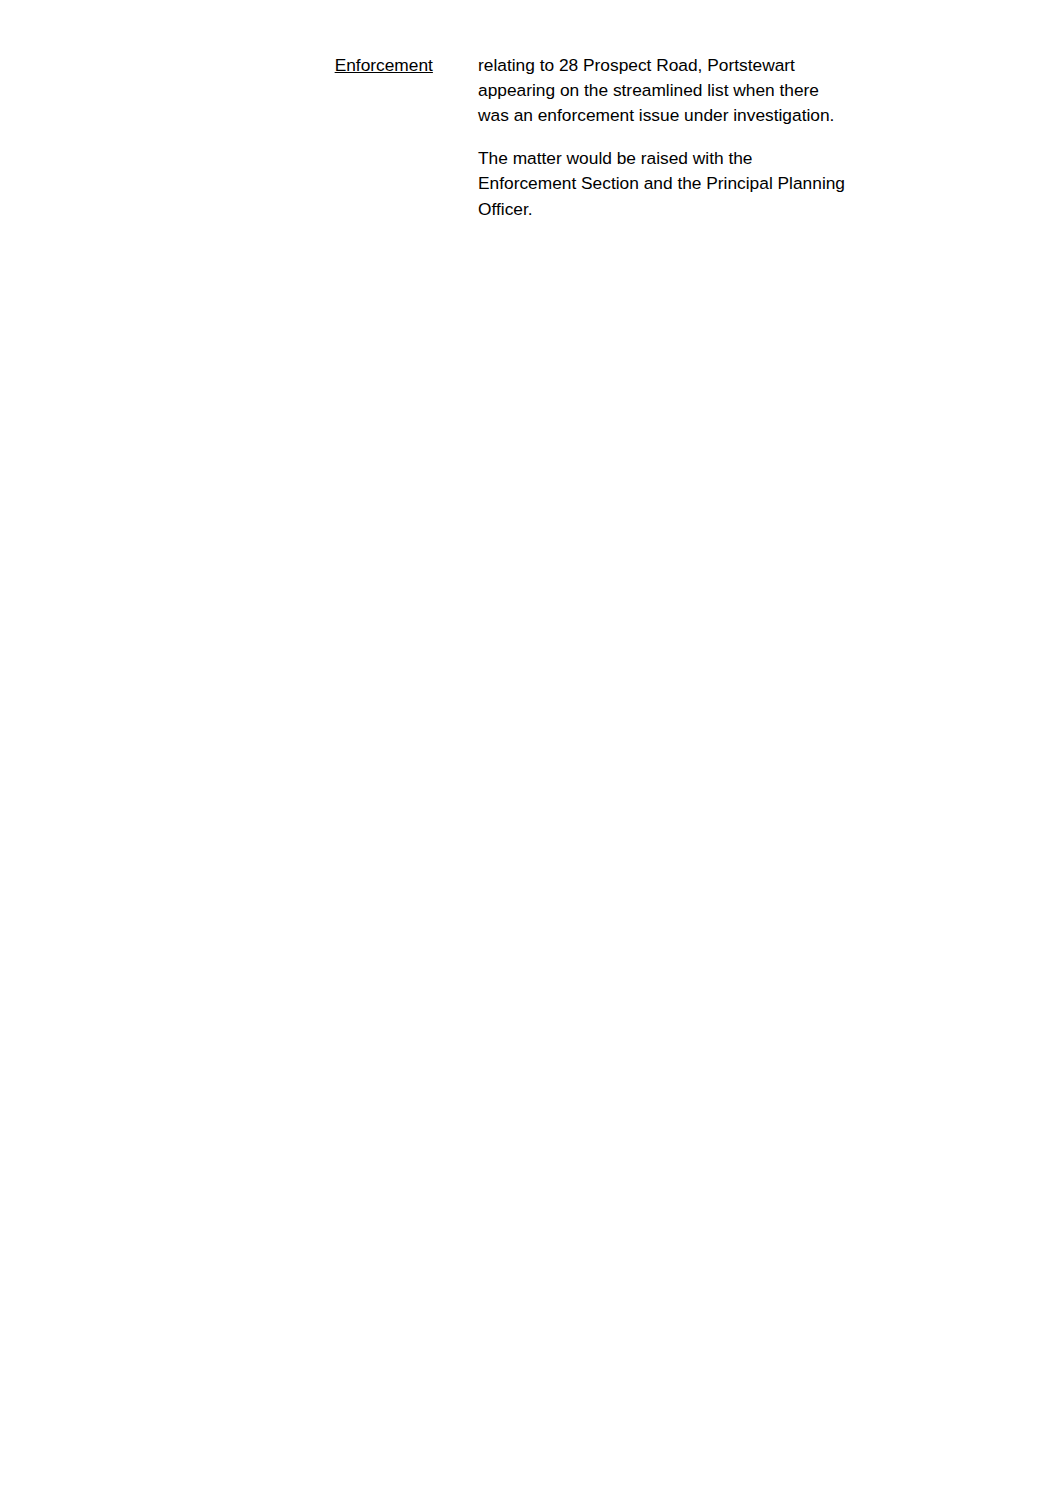Enforcement
relating to 28 Prospect Road, Portstewart appearing on the streamlined list when there was an enforcement issue under investigation.
The matter would be raised with the Enforcement Section and the Principal Planning Officer.